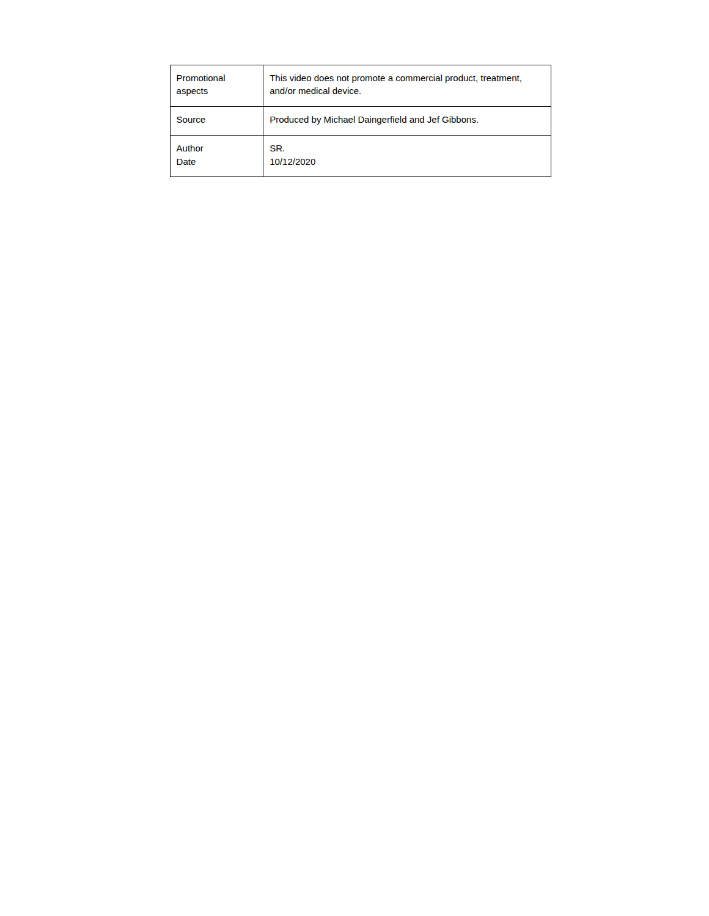| Promotional aspects | This video does not promote a commercial product, treatment, and/or medical device. |
| Source | Produced by Michael Daingerfield and Jef Gibbons. |
| Author Date | SR. 10/12/2020 |